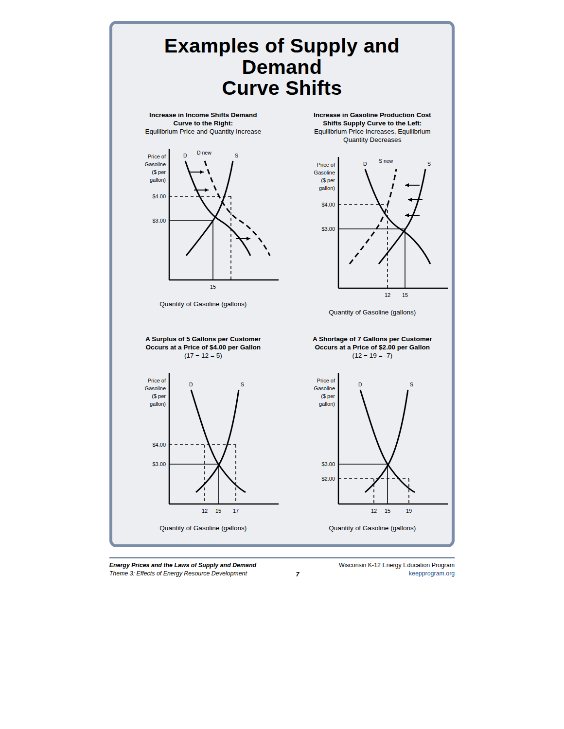Examples of Supply and Demand
Curve Shifts
Increase in Income Shifts Demand
Curve to the Right:
Equilibrium Price and Quantity Increase
Price of Gasoline ($ per gallon) $4.00 $3.00 D D new S 15
Quantity of Gasoline (gallons)
Increase in Gasoline Production Cost
Shifts Supply Curve to the Left:
Equilibrium Price Increases, Equilibrium
Quantity Decreases
Price of Gasoline ($ per gallon) $4.00 $3.00 D S new S 12 15
Quantity of Gasoline (gallons)
A Surplus of 5 Gallons per Customer
Occurs at a Price of $4.00 per Gallon
(17 − 12 = 5)
Price of Gasoline ($ per gallon) $4.00 $3.00 D S 12 15 17
Quantity of Gasoline (gallons)
A Shortage of 7 Gallons per Customer
Occurs at a Price of $2.00 per Gallon
(12 − 19 = -7)
Price of Gasoline ($ per gallon) $3.00 $2.00 D S 12 15 19
Quantity of Gasoline (gallons)
Energy Prices and the Laws of Supply and Demand
Theme 3: Effects of Energy Resource Development
7
Wisconsin K-12 Energy Education Program
keepprogram.org